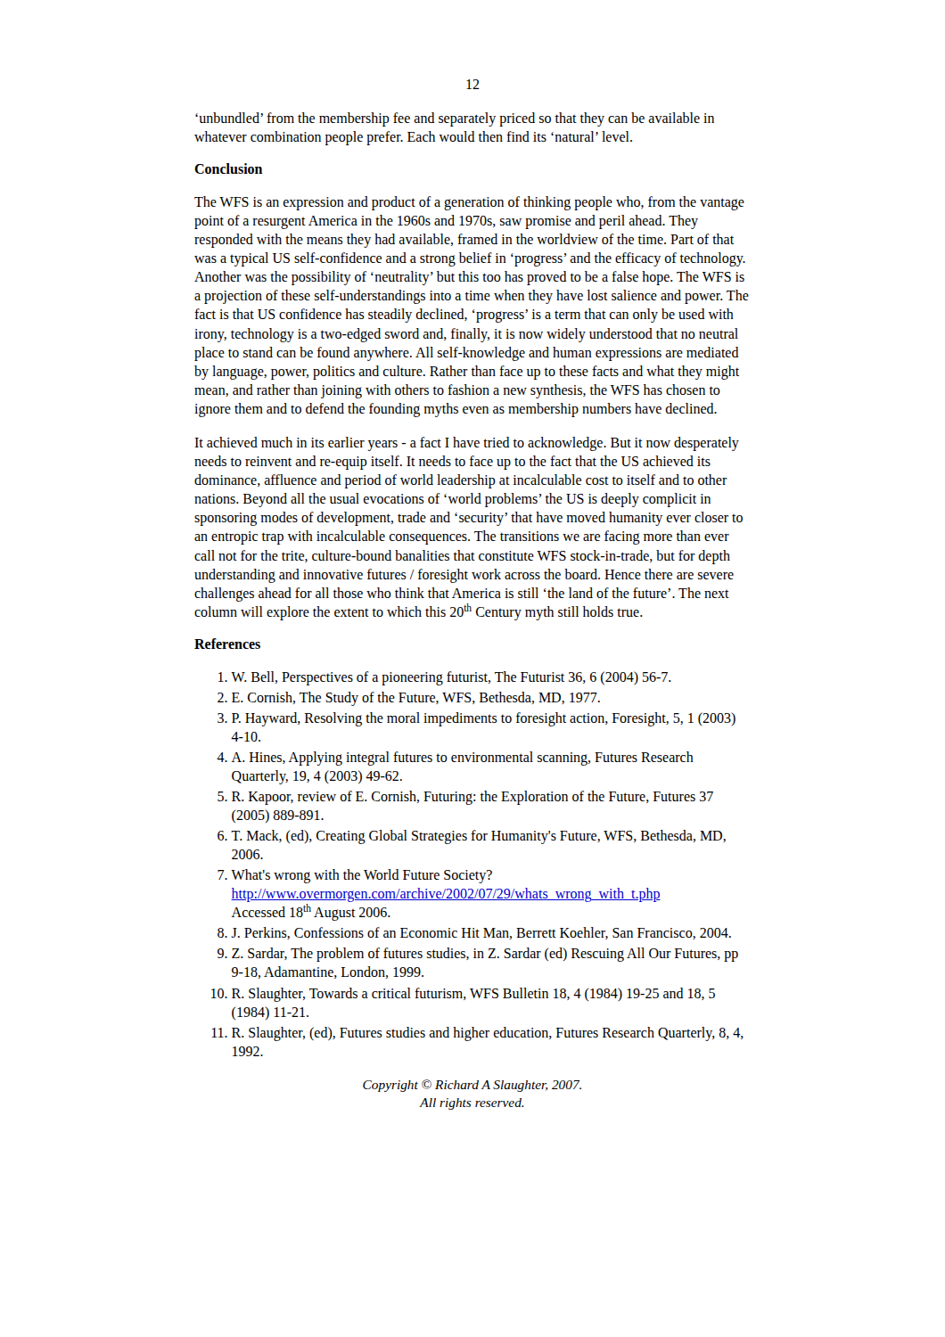12
‘unbundled’ from the membership fee and separately priced so that they can be available in whatever combination people prefer. Each would then find its ‘natural’ level.
Conclusion
The WFS is an expression and product of a generation of thinking people who, from the vantage point of a resurgent America in the 1960s and 1970s, saw promise and peril ahead. They responded with the means they had available, framed in the worldview of the time. Part of that was a typical US self-confidence and a strong belief in ‘progress’ and the efficacy of technology. Another was the possibility of ‘neutrality’ but this too has proved to be a false hope. The WFS is a projection of these self-understandings into a time when they have lost salience and power. The fact is that US confidence has steadily declined, ‘progress’ is a term that can only be used with irony, technology is a two-edged sword and, finally, it is now widely understood that no neutral place to stand can be found anywhere. All self-knowledge and human expressions are mediated by language, power, politics and culture. Rather than face up to these facts and what they might mean, and rather than joining with others to fashion a new synthesis, the WFS has chosen to ignore them and to defend the founding myths even as membership numbers have declined.
It achieved much in its earlier years - a fact I have tried to acknowledge. But it now desperately needs to reinvent and re-equip itself. It needs to face up to the fact that the US achieved its dominance, affluence and period of world leadership at incalculable cost to itself and to other nations. Beyond all the usual evocations of ‘world problems’ the US is deeply complicit in sponsoring modes of development, trade and ‘security’ that have moved humanity ever closer to an entropic trap with incalculable consequences. The transitions we are facing more than ever call not for the trite, culture-bound banalities that constitute WFS stock-in-trade, but for depth understanding and innovative futures / foresight work across the board. Hence there are severe challenges ahead for all those who think that America is still ‘the land of the future’. The next column will explore the extent to which this 20th Century myth still holds true.
References
W. Bell, Perspectives of a pioneering futurist, The Futurist 36, 6 (2004) 56-7.
E. Cornish, The Study of the Future, WFS, Bethesda, MD, 1977.
P. Hayward, Resolving the moral impediments to foresight action, Foresight, 5, 1 (2003) 4-10.
A. Hines, Applying integral futures to environmental scanning, Futures Research Quarterly, 19, 4 (2003) 49-62.
R. Kapoor, review of E. Cornish, Futuring: the Exploration of the Future, Futures 37 (2005) 889-891.
T. Mack, (ed), Creating Global Strategies for Humanity's Future, WFS, Bethesda, MD, 2006.
What's wrong with the World Future Society?
http://www.overmorgen.com/archive/2002/07/29/whats_wrong_with_t.php
Accessed 18th August 2006.
J. Perkins, Confessions of an Economic Hit Man, Berrett Koehler, San Francisco, 2004.
Z. Sardar, The problem of futures studies, in Z. Sardar (ed) Rescuing All Our Futures, pp 9-18, Adamantine, London, 1999.
R. Slaughter, Towards a critical futurism, WFS Bulletin 18, 4 (1984) 19-25 and 18, 5 (1984) 11-21.
R. Slaughter, (ed), Futures studies and higher education, Futures Research Quarterly, 8, 4, 1992.
Copyright © Richard A Slaughter, 2007.
All rights reserved.